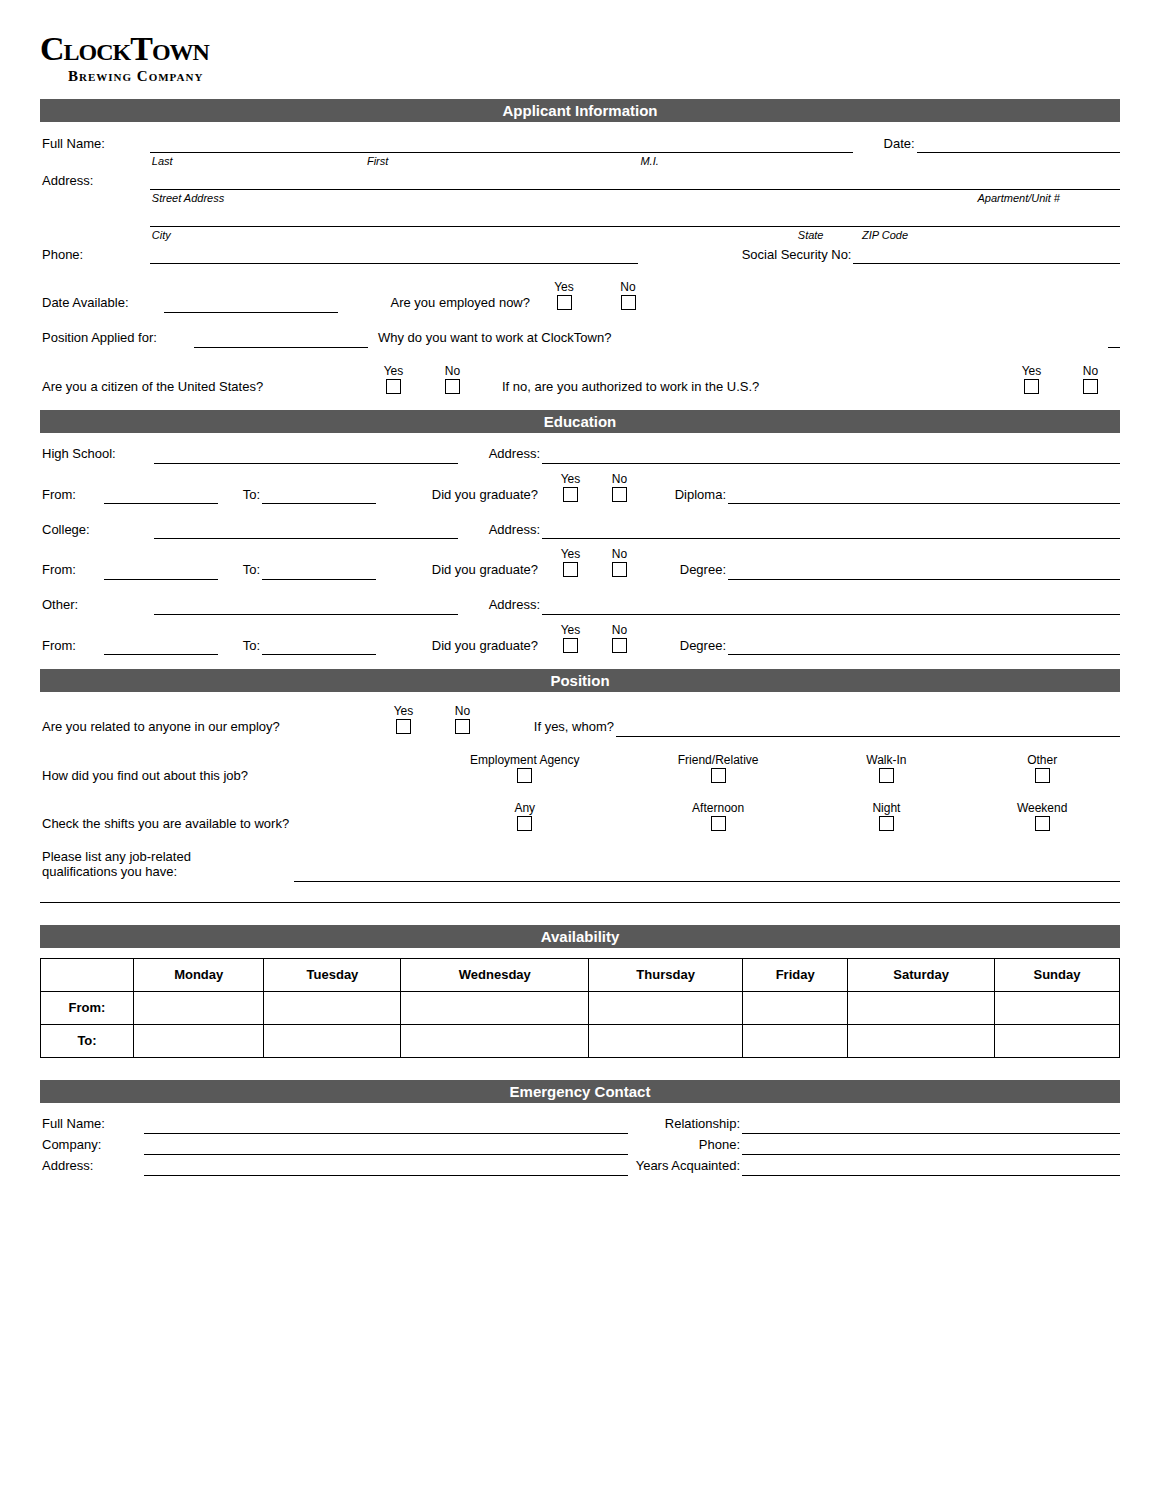ClockTown
Brewing Company
Applicant Information
| Full Name: | | Date: | |
| | Last | First | M.I. | | |
| Address: | |
| | Street Address | Apartment/Unit # |
| | City | | State | ZIP Code | |
| Phone: | | Social Security No: | |
| Date Available: | | Are you employed now? | Yes | No | |
| Position Applied for: | | Why do you want to work at ClockTown? | |
| Are you a citizen of the United States? | Yes | No | If no, are you authorized to work in the U.S.? | Yes | No |
Education
| High School: | | Address: | |
| From: | | To: | | Did you graduate? | Yes | No | Diploma: | |
| College: | | Address: | |
| From: | | To: | | Did you graduate? | Yes | No | Degree: | |
| Other: | | Address: | |
| From: | | To: | | Did you graduate? | Yes | No | Degree: | |
Position
| Are you related to anyone in our employ? | Yes | No | If yes, whom? | |
| How did you find out about this job? | Employment Agency | Friend/Relative | Walk-In | Other |
| Check the shifts you are available to work? | Any | Afternoon | Night | Weekend |
| Please list any job-related qualifications you have: | |
Availability
| | Monday | Tuesday | Wednesday | Thursday | Friday | Saturday | Sunday |
| --- | --- | --- | --- | --- | --- | --- | --- |
| From: | | | | | | | |
| To: | | | | | | | |
Emergency Contact
| Full Name: | | Relationship: | |
| Company: | | Phone: | |
| Address: | | Years Acquainted: | |